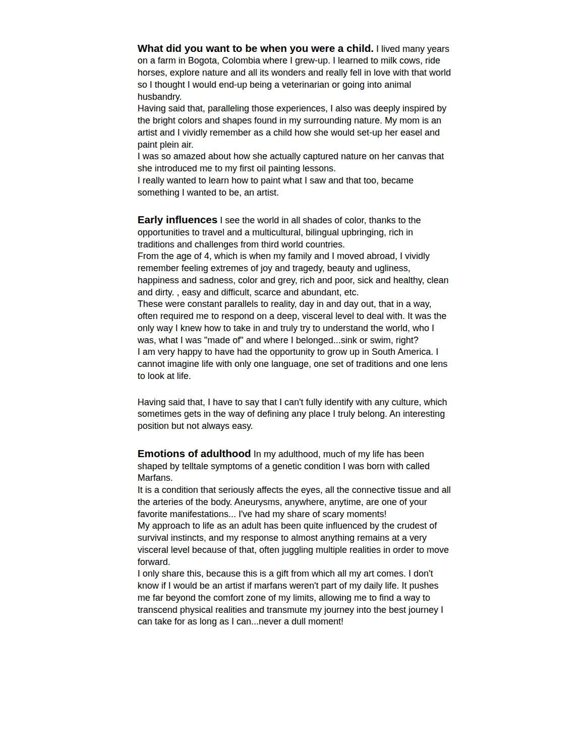What did you want to be when you were a child. I lived many years on a farm in Bogota, Colombia where I grew-up. I learned to milk cows, ride horses, explore nature and all its wonders and really fell in love with that world so I thought I would end-up being a veterinarian or going into animal husbandry.
Having said that, paralleling those experiences, I also was deeply inspired by the bright colors and shapes found in my surrounding nature. My mom is an artist and I vividly remember as a child how she would set-up her easel and paint plein air.
I was so amazed about how she actually captured nature on her canvas that she introduced me to my first oil painting lessons.
I really wanted to learn how to paint what I saw and that too, became something I wanted to be, an artist.
Early influences I see the world in all shades of color, thanks to the opportunities to travel and a multicultural, bilingual upbringing, rich in traditions and challenges from third world countries.
From the age of 4, which is when my family and I moved abroad, I vividly remember feeling extremes of joy and tragedy, beauty and ugliness, happiness and sadness, color and grey, rich and poor, sick and healthy, clean and dirty. , easy and difficult, scarce and abundant, etc.
These were constant parallels to reality, day in and day out, that in a way, often required me to respond on a deep, visceral level to deal with. It was the only way I knew how to take in and truly try to understand the world, who I was, what I was "made of" and where I belonged...sink or swim, right?
I am very happy to have had the opportunity to grow up in South America. I cannot imagine life with only one language, one set of traditions and one lens to look at life.
Having said that, I have to say that I can't fully identify with any culture, which sometimes gets in the way of defining any place I truly belong. An interesting position but not always easy.
Emotions of adulthood In my adulthood, much of my life has been shaped by telltale symptoms of a genetic condition I was born with called Marfans.
It is a condition that seriously affects the eyes, all the connective tissue and all the arteries of the body. Aneurysms, anywhere, anytime, are one of your favorite manifestations... I've had my share of scary moments!
My approach to life as an adult has been quite influenced by the crudest of survival instincts, and my response to almost anything remains at a very visceral level because of that, often juggling multiple realities in order to move forward.
I only share this, because this is a gift from which all my art comes. I don't know if I would be an artist if marfans weren't part of my daily life. It pushes me far beyond the comfort zone of my limits, allowing me to find a way to transcend physical realities and transmute my journey into the best journey I can take for as long as I can...never a dull moment!